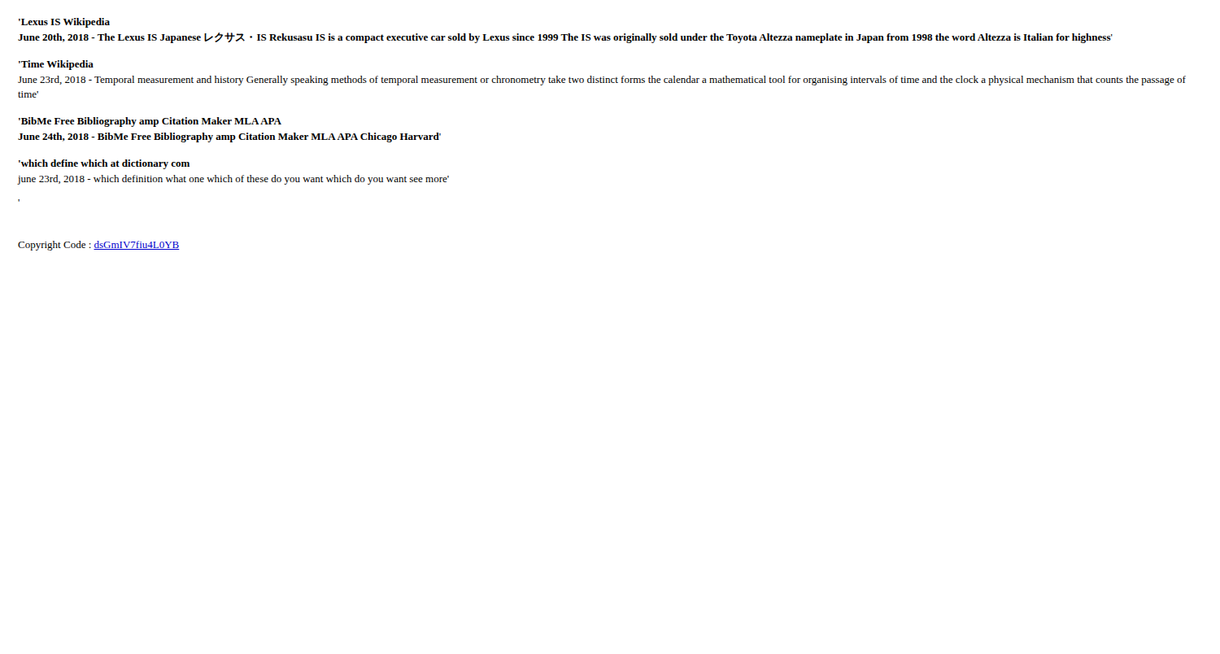'Lexus IS Wikipedia
June 20th, 2018 - The Lexus IS Japanese レクサス・IS Rekusasu IS is a compact executive car sold by Lexus since 1999 The IS was originally sold under the Toyota Altezza nameplate in Japan from 1998 the word Altezza is Italian for highness'
'Time Wikipedia
June 23rd, 2018 - Temporal measurement and history Generally speaking methods of temporal measurement or chronometry take two distinct forms the calendar a mathematical tool for organising intervals of time and the clock a physical mechanism that counts the passage of time'
'BibMe Free Bibliography amp Citation Maker MLA APA
June 24th, 2018 - BibMe Free Bibliography amp Citation Maker MLA APA Chicago Harvard'
'which define which at dictionary com
june 23rd, 2018 - which definition what one which of these do you want which do you want see more'
'
Copyright Code : dsGmIV7fiu4L0YB